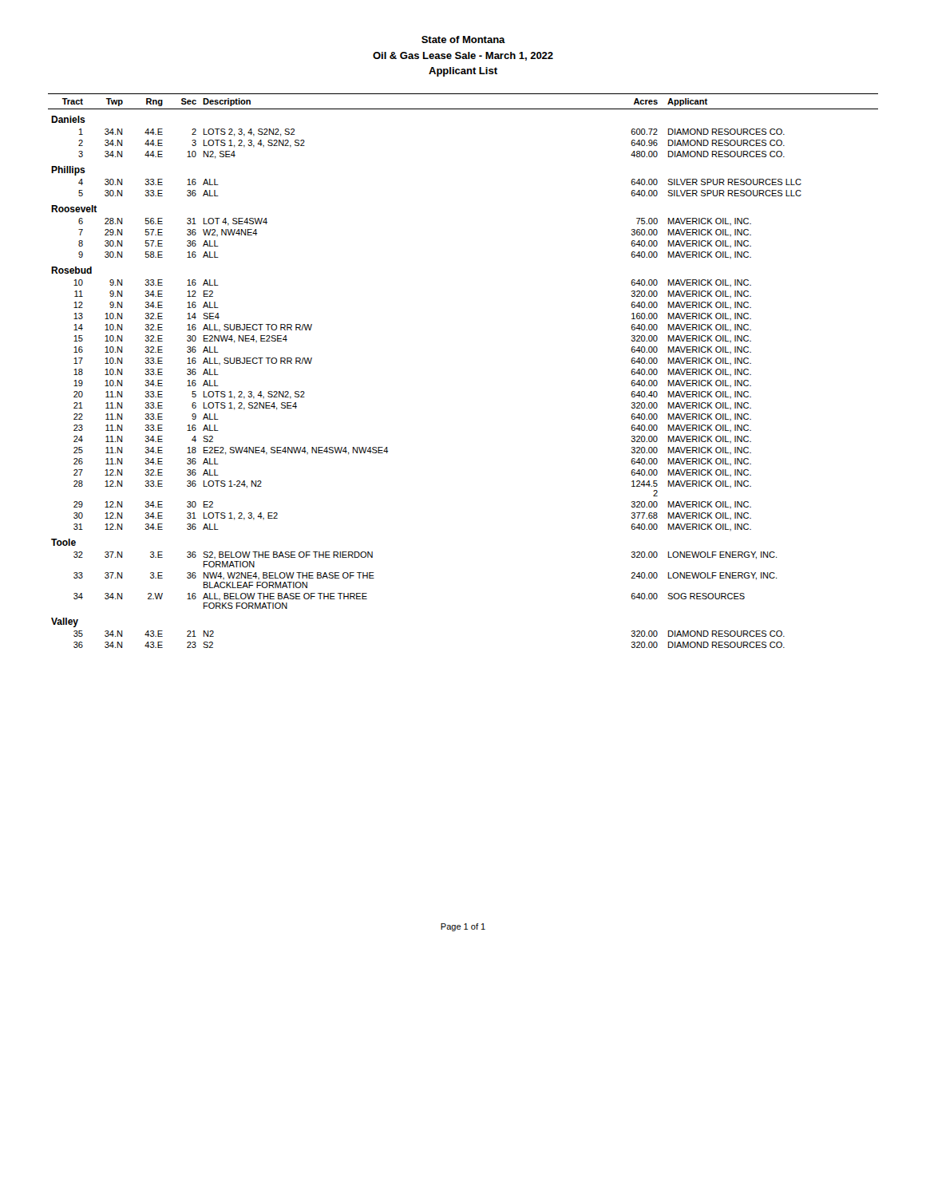State of Montana
Oil & Gas Lease Sale - March 1, 2022
Applicant List
| Tract | Twp | Rng | Sec | Description | Acres | Applicant |
| --- | --- | --- | --- | --- | --- | --- |
| Daniels |
| 1 | 34.N | 44.E | 2 | LOTS 2, 3, 4, S2N2, S2 | 600.72 | DIAMOND RESOURCES CO. |
| 2 | 34.N | 44.E | 3 | LOTS 1, 2, 3, 4, S2N2, S2 | 640.96 | DIAMOND RESOURCES CO. |
| 3 | 34.N | 44.E | 10 | N2, SE4 | 480.00 | DIAMOND RESOURCES CO. |
| Phillips |
| 4 | 30.N | 33.E | 16 | ALL | 640.00 | SILVER SPUR RESOURCES LLC |
| 5 | 30.N | 33.E | 36 | ALL | 640.00 | SILVER SPUR RESOURCES LLC |
| Roosevelt |
| 6 | 28.N | 56.E | 31 | LOT 4, SE4SW4 | 75.00 | MAVERICK OIL, INC. |
| 7 | 29.N | 57.E | 36 | W2, NW4NE4 | 360.00 | MAVERICK OIL, INC. |
| 8 | 30.N | 57.E | 36 | ALL | 640.00 | MAVERICK OIL, INC. |
| 9 | 30.N | 58.E | 16 | ALL | 640.00 | MAVERICK OIL, INC. |
| Rosebud |
| 10 | 9.N | 33.E | 16 | ALL | 640.00 | MAVERICK OIL, INC. |
| 11 | 9.N | 34.E | 12 | E2 | 320.00 | MAVERICK OIL, INC. |
| 12 | 9.N | 34.E | 16 | ALL | 640.00 | MAVERICK OIL, INC. |
| 13 | 10.N | 32.E | 14 | SE4 | 160.00 | MAVERICK OIL, INC. |
| 14 | 10.N | 32.E | 16 | ALL, SUBJECT TO RR R/W | 640.00 | MAVERICK OIL, INC. |
| 15 | 10.N | 32.E | 30 | E2NW4, NE4, E2SE4 | 320.00 | MAVERICK OIL, INC. |
| 16 | 10.N | 32.E | 36 | ALL | 640.00 | MAVERICK OIL, INC. |
| 17 | 10.N | 33.E | 16 | ALL, SUBJECT TO RR R/W | 640.00 | MAVERICK OIL, INC. |
| 18 | 10.N | 33.E | 36 | ALL | 640.00 | MAVERICK OIL, INC. |
| 19 | 10.N | 34.E | 16 | ALL | 640.00 | MAVERICK OIL, INC. |
| 20 | 11.N | 33.E | 5 | LOTS 1, 2, 3, 4, S2N2, S2 | 640.40 | MAVERICK OIL, INC. |
| 21 | 11.N | 33.E | 6 | LOTS 1, 2, S2NE4, SE4 | 320.00 | MAVERICK OIL, INC. |
| 22 | 11.N | 33.E | 9 | ALL | 640.00 | MAVERICK OIL, INC. |
| 23 | 11.N | 33.E | 16 | ALL | 640.00 | MAVERICK OIL, INC. |
| 24 | 11.N | 34.E | 4 | S2 | 320.00 | MAVERICK OIL, INC. |
| 25 | 11.N | 34.E | 18 | E2E2, SW4NE4, SE4NW4, NE4SW4, NW4SE4 | 320.00 | MAVERICK OIL, INC. |
| 26 | 11.N | 34.E | 36 | ALL | 640.00 | MAVERICK OIL, INC. |
| 27 | 12.N | 32.E | 36 | ALL | 640.00 | MAVERICK OIL, INC. |
| 28 | 12.N | 33.E | 36 | LOTS 1-24, N2 | 1244.5 2 | MAVERICK OIL, INC. |
| 29 | 12.N | 34.E | 30 | E2 | 320.00 | MAVERICK OIL, INC. |
| 30 | 12.N | 34.E | 31 | LOTS 1, 2, 3, 4, E2 | 377.68 | MAVERICK OIL, INC. |
| 31 | 12.N | 34.E | 36 | ALL | 640.00 | MAVERICK OIL, INC. |
| Toole |
| 32 | 37.N | 3.E | 36 | S2, BELOW THE BASE OF THE RIERDON FORMATION | 320.00 | LONEWOLF ENERGY, INC. |
| 33 | 37.N | 3.E | 36 | NW4, W2NE4, BELOW THE BASE OF THE BLACKLEAF FORMATION | 240.00 | LONEWOLF ENERGY, INC. |
| 34 | 34.N | 2.W | 16 | ALL, BELOW THE BASE OF THE THREE FORKS FORMATION | 640.00 | SOG RESOURCES |
| Valley |
| 35 | 34.N | 43.E | 21 | N2 | 320.00 | DIAMOND RESOURCES CO. |
| 36 | 34.N | 43.E | 23 | S2 | 320.00 | DIAMOND RESOURCES CO. |
Page 1 of 1